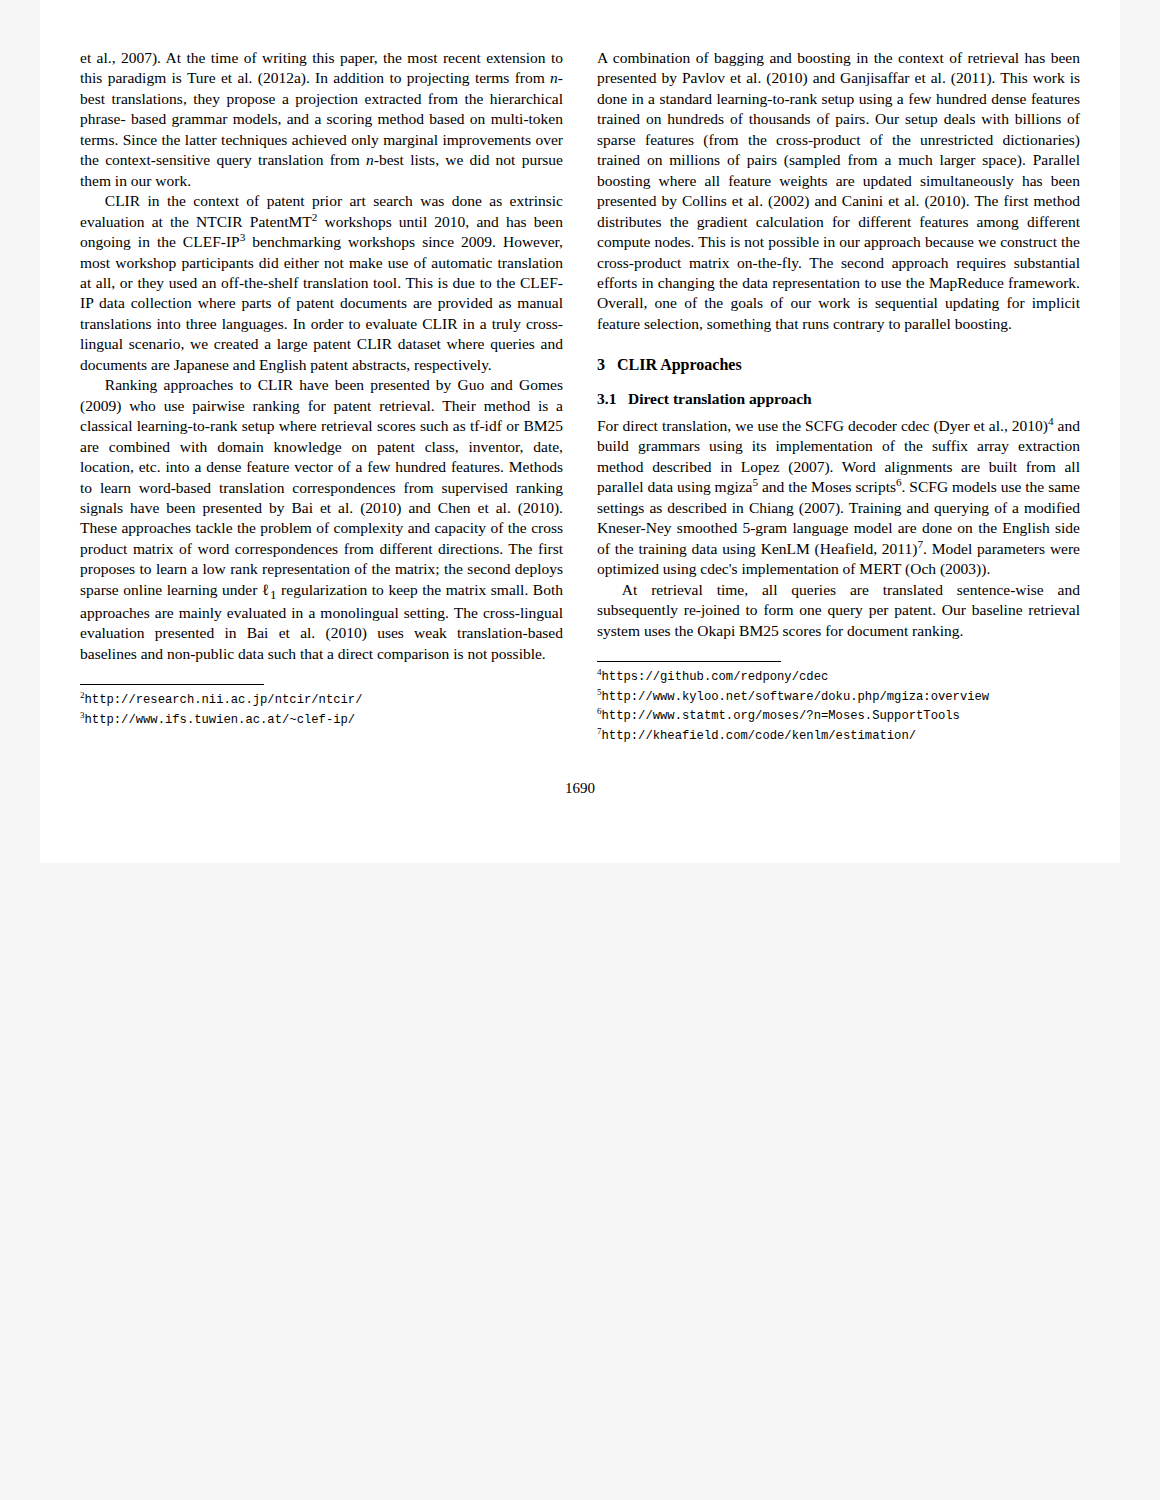et al., 2007). At the time of writing this paper, the most recent extension to this paradigm is Ture et al. (2012a). In addition to projecting terms from n-best translations, they propose a projection extracted from the hierarchical phrase- based grammar models, and a scoring method based on multi-token terms. Since the latter techniques achieved only marginal improvements over the context-sensitive query translation from n-best lists, we did not pursue them in our work.
CLIR in the context of patent prior art search was done as extrinsic evaluation at the NTCIR PatentMT2 workshops until 2010, and has been ongoing in the CLEF-IP3 benchmarking workshops since 2009. However, most workshop participants did either not make use of automatic translation at all, or they used an off-the-shelf translation tool. This is due to the CLEF-IP data collection where parts of patent documents are provided as manual translations into three languages. In order to evaluate CLIR in a truly cross-lingual scenario, we created a large patent CLIR dataset where queries and documents are Japanese and English patent abstracts, respectively.
Ranking approaches to CLIR have been presented by Guo and Gomes (2009) who use pairwise ranking for patent retrieval. Their method is a classical learning-to-rank setup where retrieval scores such as tf-idf or BM25 are combined with domain knowledge on patent class, inventor, date, location, etc. into a dense feature vector of a few hundred features. Methods to learn word-based translation correspondences from supervised ranking signals have been presented by Bai et al. (2010) and Chen et al. (2010). These approaches tackle the problem of complexity and capacity of the cross product matrix of word correspondences from different directions. The first proposes to learn a low rank representation of the matrix; the second deploys sparse online learning under ℓ1 regularization to keep the matrix small. Both approaches are mainly evaluated in a monolingual setting. The cross-lingual evaluation presented in Bai et al. (2010) uses weak translation-based baselines and non-public data such that a direct comparison is not possible.
2http://research.nii.ac.jp/ntcir/ntcir/
3http://www.ifs.tuwien.ac.at/~clef-ip/
A combination of bagging and boosting in the context of retrieval has been presented by Pavlov et al. (2010) and Ganjisaffar et al. (2011). This work is done in a standard learning-to-rank setup using a few hundred dense features trained on hundreds of thousands of pairs. Our setup deals with billions of sparse features (from the cross-product of the unrestricted dictionaries) trained on millions of pairs (sampled from a much larger space). Parallel boosting where all feature weights are updated simultaneously has been presented by Collins et al. (2002) and Canini et al. (2010). The first method distributes the gradient calculation for different features among different compute nodes. This is not possible in our approach because we construct the cross-product matrix on-the-fly. The second approach requires substantial efforts in changing the data representation to use the MapReduce framework. Overall, one of the goals of our work is sequential updating for implicit feature selection, something that runs contrary to parallel boosting.
3 CLIR Approaches
3.1 Direct translation approach
For direct translation, we use the SCFG decoder cdec (Dyer et al., 2010)4 and build grammars using its implementation of the suffix array extraction method described in Lopez (2007). Word alignments are built from all parallel data using mgiza5 and the Moses scripts6. SCFG models use the same settings as described in Chiang (2007). Training and querying of a modified Kneser-Ney smoothed 5-gram language model are done on the English side of the training data using KenLM (Heafield, 2011)7. Model parameters were optimized using cdec's implementation of MERT (Och (2003)).
At retrieval time, all queries are translated sentence-wise and subsequently re-joined to form one query per patent. Our baseline retrieval system uses the Okapi BM25 scores for document ranking.
4https://github.com/redpony/cdec
5http://www.kyloo.net/software/doku.php/mgiza:overview
6http://www.statmt.org/moses/?n=Moses.SupportTools
7http://kheafield.com/code/kenlm/estimation/
1690